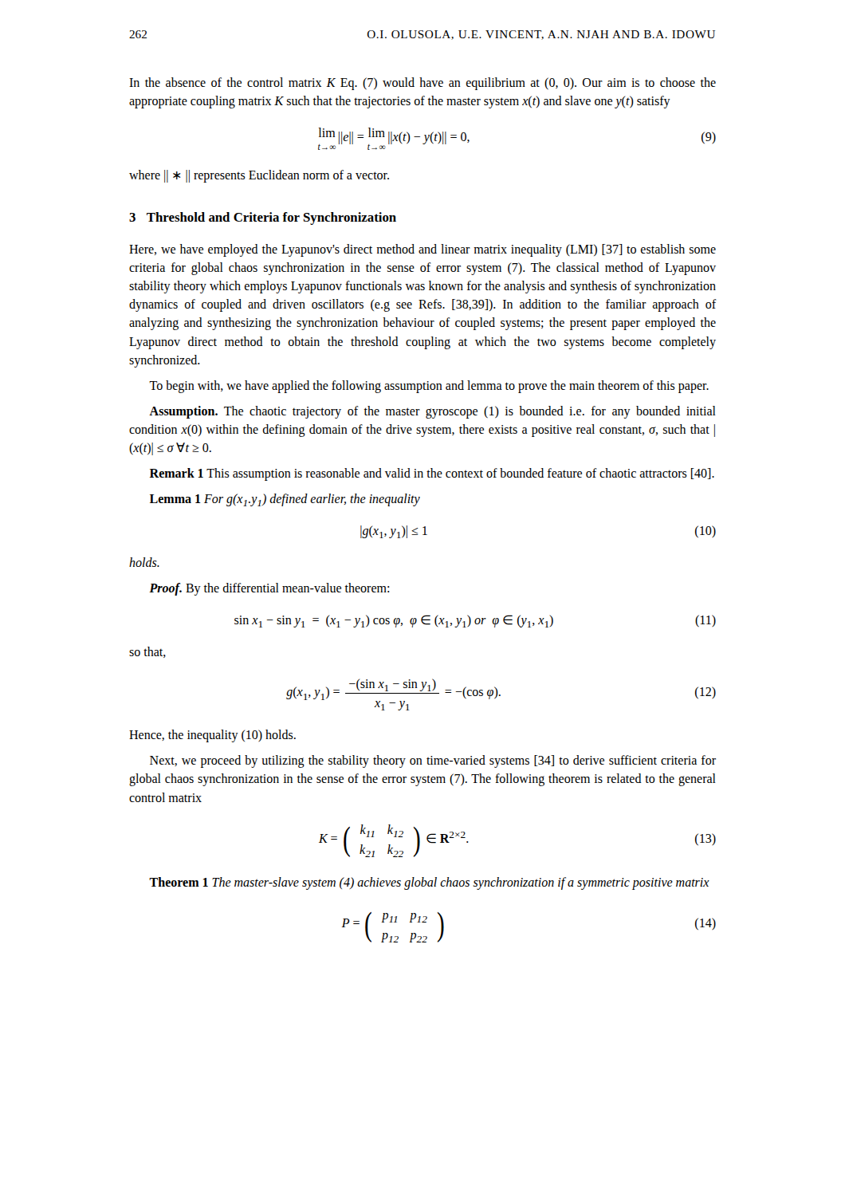262 O.I. OLUSOLA, U.E. VINCENT, A.N. NJAH AND B.A. IDOWU
In the absence of the control matrix K Eq. (7) would have an equilibrium at (0, 0). Our aim is to choose the appropriate coupling matrix K such that the trajectories of the master system x(t) and slave one y(t) satisfy
lim t→∞||e|| = lim t→∞||x(t) − y(t)|| = 0, (9)
where || ∗ || represents Euclidean norm of a vector.
3 Threshold and Criteria for Synchronization
Here, we have employed the Lyapunov's direct method and linear matrix inequality (LMI) [37] to establish some criteria for global chaos synchronization in the sense of error system (7). The classical method of Lyapunov stability theory which employs Lyapunov functionals was known for the analysis and synthesis of synchronization dynamics of coupled and driven oscillators (e.g see Refs. [38,39]). In addition to the familiar approach of analyzing and synthesizing the synchronization behaviour of coupled systems; the present paper employed the Lyapunov direct method to obtain the threshold coupling at which the two systems become completely synchronized.
To begin with, we have applied the following assumption and lemma to prove the main theorem of this paper.
Assumption. The chaotic trajectory of the master gyroscope (1) is bounded i.e. for any bounded initial condition x(0) within the defining domain of the drive system, there exists a positive real constant, σ, such that |(x(t)| ≤ σ ∀t ≥ 0.
Remark 1 This assumption is reasonable and valid in the context of bounded feature of chaotic attractors [40].
Lemma 1 For g(x1.y1) defined earlier, the inequality
|g(x1, y1)| ≤ 1 (10)
holds.
Proof. By the differential mean-value theorem:
sin x1 − sin y1 = (x1 − y1) cos φ, φ ∈ (x1, y1) or φ ∈ (y1, x1) (11)
so that,
g(x1, y1) = −(sin x1 − sin y1) x1 − y1 = −(cos φ). (12)
Hence, the inequality (10) holds.
Next, we proceed by utilizing the stability theory on time-varied systems [34] to derive sufficient criteria for global chaos synchronization in the sense of the error system (7). The following theorem is related to the general control matrix
K = (
| k 11 | k 12 |
| k 21 | k 22 |
) ∈ R2×2. (13)
Theorem 1 The master-slave system (4) achieves global chaos synchronization if a symmetric positive matrix
P = (
| p 11 | p 12 |
| p 12 | p 22 |
) (14)